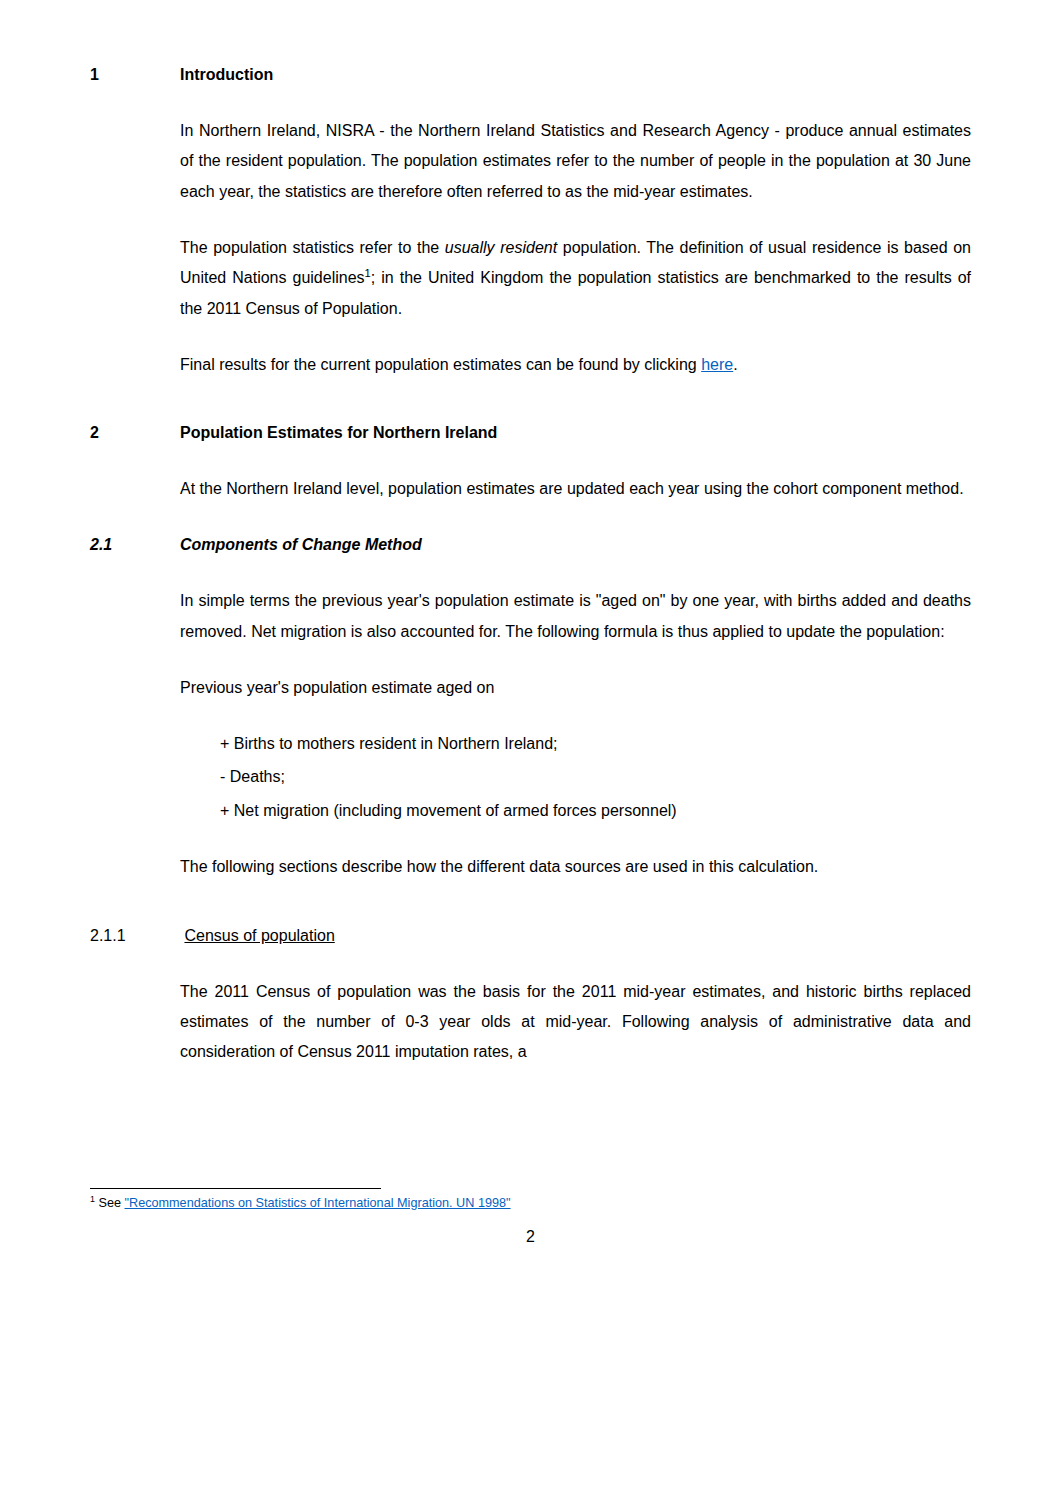1 Introduction
In Northern Ireland, NISRA - the Northern Ireland Statistics and Research Agency - produce annual estimates of the resident population. The population estimates refer to the number of people in the population at 30 June each year, the statistics are therefore often referred to as the mid-year estimates.
The population statistics refer to the usually resident population. The definition of usual residence is based on United Nations guidelines1; in the United Kingdom the population statistics are benchmarked to the results of the 2011 Census of Population.
Final results for the current population estimates can be found by clicking here.
2 Population Estimates for Northern Ireland
At the Northern Ireland level, population estimates are updated each year using the cohort component method.
2.1 Components of Change Method
In simple terms the previous year's population estimate is "aged on" by one year, with births added and deaths removed. Net migration is also accounted for. The following formula is thus applied to update the population:
Previous year's population estimate aged on
+ Births to mothers resident in Northern Ireland;
- Deaths;
+ Net migration (including movement of armed forces personnel)
The following sections describe how the different data sources are used in this calculation.
2.1.1 Census of population
The 2011 Census of population was the basis for the 2011 mid-year estimates, and historic births replaced estimates of the number of 0-3 year olds at mid-year. Following analysis of administrative data and consideration of Census 2011 imputation rates, a
1 See "Recommendations on Statistics of International Migration. UN 1998"
2